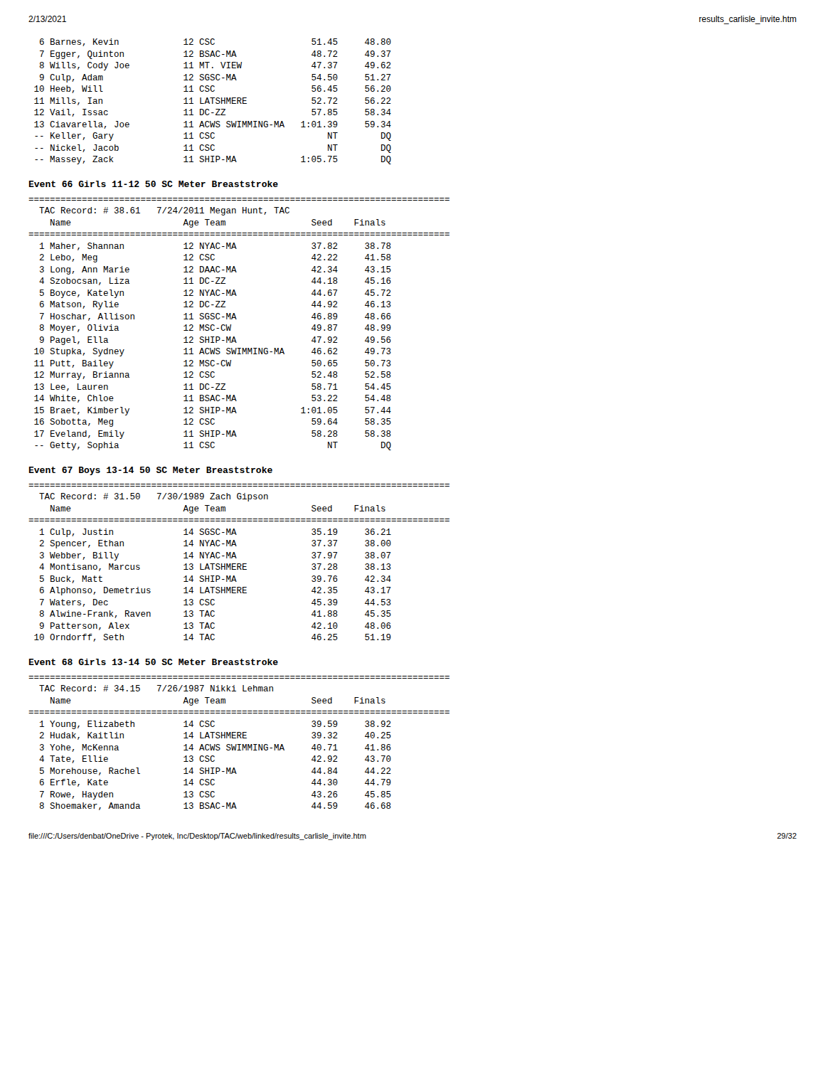2/13/2021 results_carlisle_invite.htm
  6 Barnes, Kevin            12 CSC                  51.45     48.80
  7 Egger, Quinton           12 BSAC-MA              48.72     49.37
  8 Wills, Cody Joe          11 MT. VIEW             47.37     49.62
  9 Culp, Adam               12 SGSC-MA              54.50     51.27
 10 Heeb, Will               11 CSC                  56.45     56.20
 11 Mills, Ian               11 LATSHMERE            52.72     56.22
 12 Vail, Issac              11 DC-ZZ                57.85     58.34
 13 Ciavarella, Joe          11 ACWS SWIMMING-MA   1:01.39     59.34
 -- Keller, Gary             11 CSC                     NT        DQ
 -- Nickel, Jacob            11 CSC                     NT        DQ
 -- Massey, Zack             11 SHIP-MA            1:05.75        DQ
Event 66 Girls 11-12 50 SC Meter Breaststroke
===============================================================================
  TAC Record: # 38.61   7/24/2011 Megan Hunt, TAC                              
    Name                     Age Team                Seed    Finals
===============================================================================
  1 Maher, Shannan           12 NYAC-MA              37.82     38.78
  2 Lebo, Meg                12 CSC                  42.22     41.58
  3 Long, Ann Marie          12 DAAC-MA              42.34     43.15
  4 Szobocsan, Liza          11 DC-ZZ                44.18     45.16
  5 Boyce, Katelyn           12 NYAC-MA              44.67     45.72
  6 Matson, Rylie            12 DC-ZZ                44.92     46.13
  7 Hoschar, Allison         11 SGSC-MA              46.89     48.66
  8 Moyer, Olivia            12 MSC-CW               49.87     48.99
  9 Pagel, Ella              12 SHIP-MA              47.92     49.56
 10 Stupka, Sydney           11 ACWS SWIMMING-MA     46.62     49.73
 11 Putt, Bailey             12 MSC-CW               50.65     50.73
 12 Murray, Brianna          12 CSC                  52.48     52.58
 13 Lee, Lauren              11 DC-ZZ                58.71     54.45
 14 White, Chloe             11 BSAC-MA              53.22     54.48
 15 Braet, Kimberly          12 SHIP-MA            1:01.05     57.44
 16 Sobotta, Meg             12 CSC                  59.64     58.35
 17 Eveland, Emily           11 SHIP-MA              58.28     58.38
 -- Getty, Sophia            11 CSC                     NT        DQ
Event 67 Boys 13-14 50 SC Meter Breaststroke
===============================================================================
  TAC Record: # 31.50   7/30/1989 Zach Gipson                                  
    Name                     Age Team                Seed    Finals
===============================================================================
  1 Culp, Justin             14 SGSC-MA              35.19     36.21
  2 Spencer, Ethan           14 NYAC-MA              37.37     38.00
  3 Webber, Billy            14 NYAC-MA              37.97     38.07
  4 Montisano, Marcus        13 LATSHMERE            37.28     38.13
  5 Buck, Matt               14 SHIP-MA              39.76     42.34
  6 Alphonso, Demetrius      14 LATSHMERE            42.35     43.17
  7 Waters, Dec              13 CSC                  45.39     44.53
  8 Alwine-Frank, Raven      13 TAC                  41.88     45.35
  9 Patterson, Alex          13 TAC                  42.10     48.06
 10 Orndorff, Seth           14 TAC                  46.25     51.19
Event 68 Girls 13-14 50 SC Meter Breaststroke
===============================================================================
  TAC Record: # 34.15   7/26/1987 Nikki Lehman                                 
    Name                     Age Team                Seed    Finals
===============================================================================
  1 Young, Elizabeth         14 CSC                  39.59     38.92
  2 Hudak, Kaitlin           14 LATSHMERE            39.32     40.25
  3 Yohe, McKenna            14 ACWS SWIMMING-MA     40.71     41.86
  4 Tate, Ellie              13 CSC                  42.92     43.70
  5 Morehouse, Rachel        14 SHIP-MA              44.84     44.22
  6 Erfle, Kate              14 CSC                  44.30     44.79
  7 Rowe, Hayden             13 CSC                  43.26     45.85
  8 Shoemaker, Amanda        13 BSAC-MA              44.59     46.68
file:///C:/Users/denbat/OneDrive - Pyrotek, Inc/Desktop/TAC/web/linked/results_carlisle_invite.htm 29/32